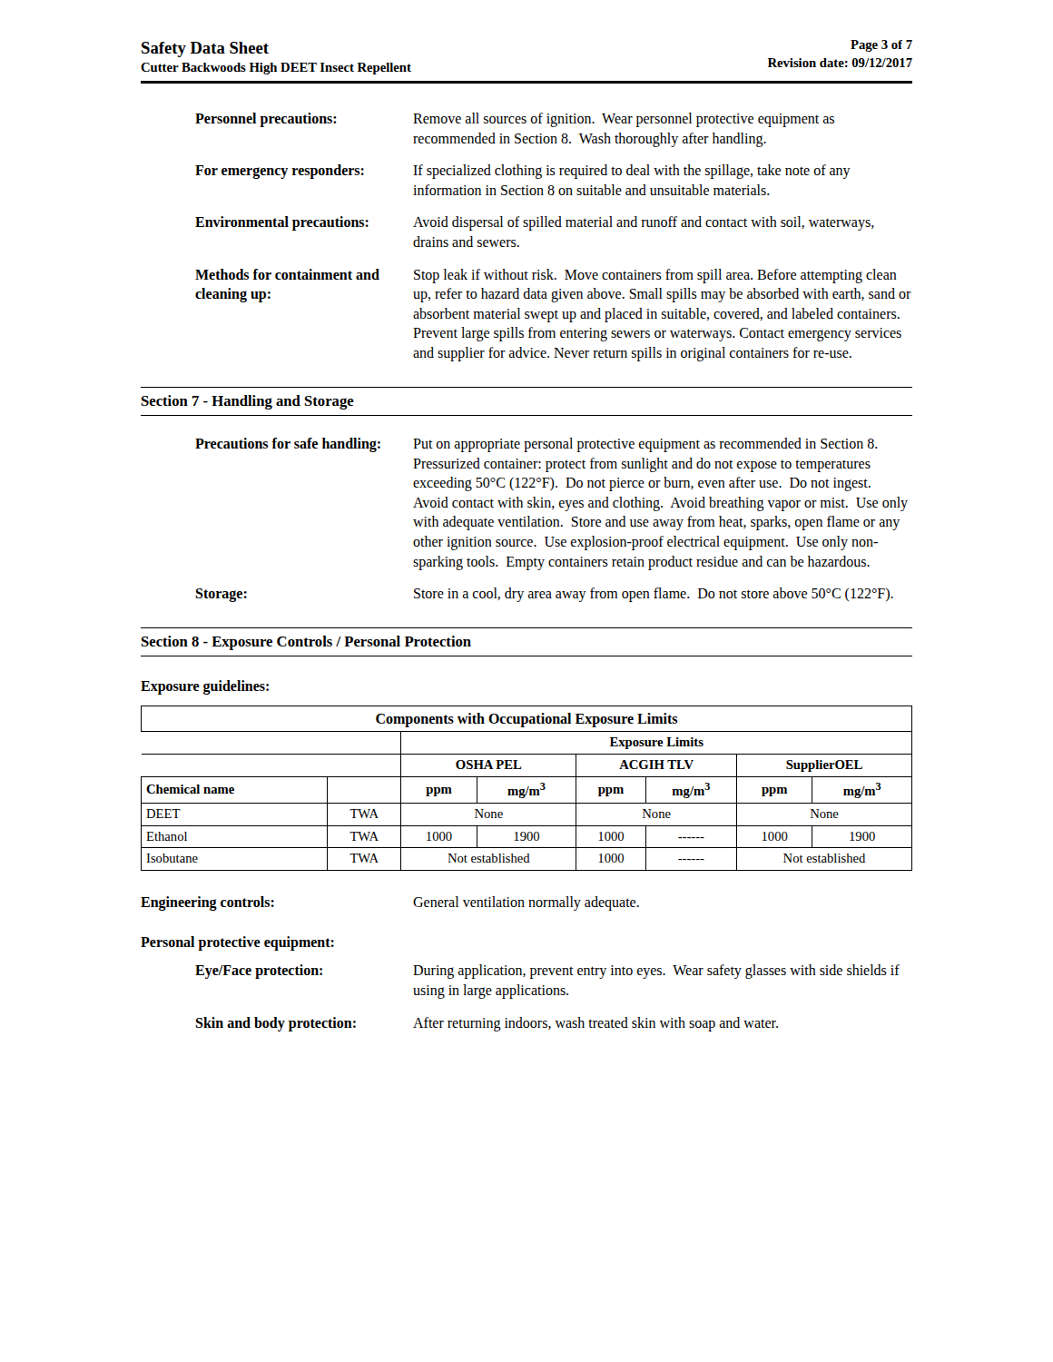Safety Data Sheet
Cutter Backwoods High DEET Insect Repellent
Page 3 of 7
Revision date: 09/12/2017
Personnel precautions:
Remove all sources of ignition. Wear personnel protective equipment as recommended in Section 8. Wash thoroughly after handling.
For emergency responders:
If specialized clothing is required to deal with the spillage, take note of any information in Section 8 on suitable and unsuitable materials.
Environmental precautions:
Avoid dispersal of spilled material and runoff and contact with soil, waterways, drains and sewers.
Methods for containment and cleaning up:
Stop leak if without risk. Move containers from spill area. Before attempting clean up, refer to hazard data given above. Small spills may be absorbed with earth, sand or absorbent material swept up and placed in suitable, covered, and labeled containers. Prevent large spills from entering sewers or waterways. Contact emergency services and supplier for advice. Never return spills in original containers for re-use.
Section 7 - Handling and Storage
Precautions for safe handling:
Put on appropriate personal protective equipment as recommended in Section 8. Pressurized container: protect from sunlight and do not expose to temperatures exceeding 50°C (122°F). Do not pierce or burn, even after use. Do not ingest. Avoid contact with skin, eyes and clothing. Avoid breathing vapor or mist. Use only with adequate ventilation. Store and use away from heat, sparks, open flame or any other ignition source. Use explosion-proof electrical equipment. Use only non-sparking tools. Empty containers retain product residue and can be hazardous.
Storage:
Store in a cool, dry area away from open flame. Do not store above 50°C (122°F).
Section 8 - Exposure Controls / Personal Protection
Exposure guidelines:
| Components with Occupational Exposure Limits |
| --- |
| | Exposure Limits |
| | OSHA PEL | ACGIH TLV | SupplierOEL |
| Chemical name | | ppm | mg/m 3 | ppm | mg/m 3 | ppm | mg/m 3 |
| DEET | TWA | None | None | None |
| Ethanol | TWA | 1000 | 1900 | 1000 | ------ | 1000 | 1900 |
| Isobutane | TWA | Not established | 1000 | ------ | Not established |
Engineering controls:
General ventilation normally adequate.
Personal protective equipment:
Eye/Face protection:
During application, prevent entry into eyes. Wear safety glasses with side shields if using in large applications.
Skin and body protection:
After returning indoors, wash treated skin with soap and water.